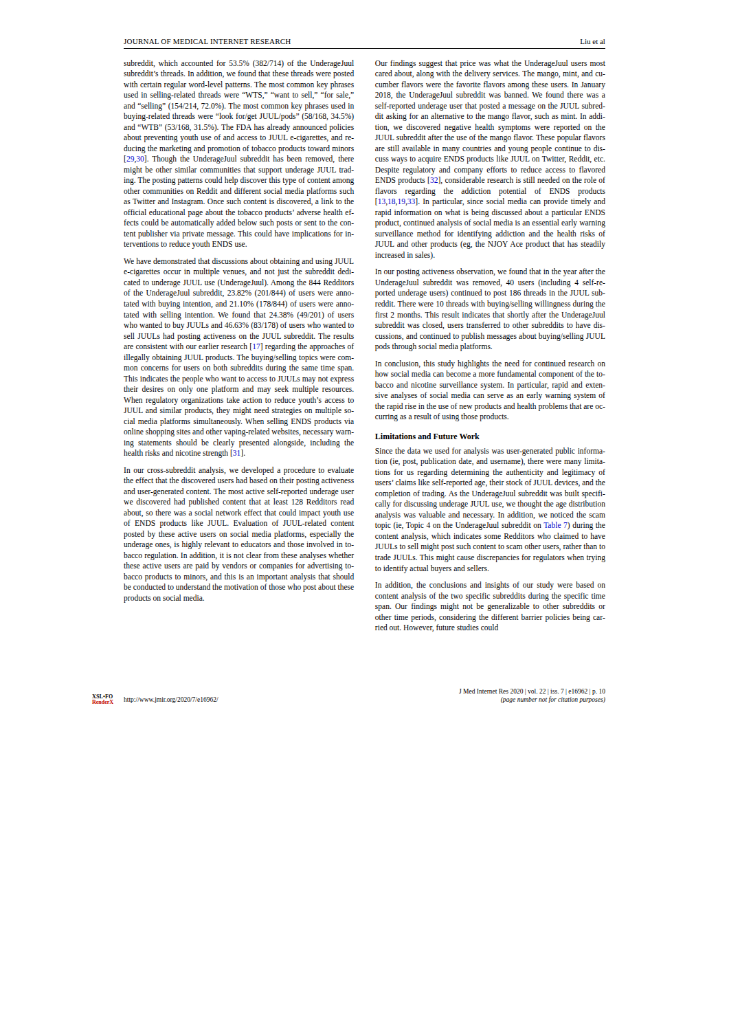JOURNAL OF MEDICAL INTERNET RESEARCH
Liu et al
subreddit, which accounted for 53.5% (382/714) of the UnderageJuul subreddit’s threads. In addition, we found that these threads were posted with certain regular word-level patterns. The most common key phrases used in selling-related threads were “WTS,” “want to sell,” “for sale,” and “selling” (154/214, 72.0%). The most common key phrases used in buying-related threads were “look for/get JUUL/pods” (58/168, 34.5%) and “WTB” (53/168, 31.5%). The FDA has already announced policies about preventing youth use of and access to JUUL e-cigarettes, and reducing the marketing and promotion of tobacco products toward minors [29,30]. Though the UnderageJuul subreddit has been removed, there might be other similar communities that support underage JUUL trading. The posting patterns could help discover this type of content among other communities on Reddit and different social media platforms such as Twitter and Instagram. Once such content is discovered, a link to the official educational page about the tobacco products’ adverse health effects could be automatically added below such posts or sent to the content publisher via private message. This could have implications for interventions to reduce youth ENDS use.
We have demonstrated that discussions about obtaining and using JUUL e-cigarettes occur in multiple venues, and not just the subreddit dedicated to underage JUUL use (UnderageJuul). Among the 844 Redditors of the UnderageJuul subreddit, 23.82% (201/844) of users were annotated with buying intention, and 21.10% (178/844) of users were annotated with selling intention. We found that 24.38% (49/201) of users who wanted to buy JUULs and 46.63% (83/178) of users who wanted to sell JUULs had posting activeness on the JUUL subreddit. The results are consistent with our earlier research [17] regarding the approaches of illegally obtaining JUUL products. The buying/selling topics were common concerns for users on both subreddits during the same time span. This indicates the people who want to access to JUULs may not express their desires on only one platform and may seek multiple resources. When regulatory organizations take action to reduce youth’s access to JUUL and similar products, they might need strategies on multiple social media platforms simultaneously. When selling ENDS products via online shopping sites and other vaping-related websites, necessary warning statements should be clearly presented alongside, including the health risks and nicotine strength [31].
In our cross-subreddit analysis, we developed a procedure to evaluate the effect that the discovered users had based on their posting activeness and user-generated content. The most active self-reported underage user we discovered had published content that at least 128 Redditors read about, so there was a social network effect that could impact youth use of ENDS products like JUUL. Evaluation of JUUL-related content posted by these active users on social media platforms, especially the underage ones, is highly relevant to educators and those involved in tobacco regulation. In addition, it is not clear from these analyses whether these active users are paid by vendors or companies for advertising tobacco products to minors, and this is an important analysis that should be conducted to understand the motivation of those who post about these products on social media.
Our findings suggest that price was what the UnderageJuul users most cared about, along with the delivery services. The mango, mint, and cucumber flavors were the favorite flavors among these users. In January 2018, the UnderageJuul subreddit was banned. We found there was a self-reported underage user that posted a message on the JUUL subreddit asking for an alternative to the mango flavor, such as mint. In addition, we discovered negative health symptoms were reported on the JUUL subreddit after the use of the mango flavor. These popular flavors are still available in many countries and young people continue to discuss ways to acquire ENDS products like JUUL on Twitter, Reddit, etc. Despite regulatory and company efforts to reduce access to flavored ENDS products [32], considerable research is still needed on the role of flavors regarding the addiction potential of ENDS products [13,18,19,33]. In particular, since social media can provide timely and rapid information on what is being discussed about a particular ENDS product, continued analysis of social media is an essential early warning surveillance method for identifying addiction and the health risks of JUUL and other products (eg, the NJOY Ace product that has steadily increased in sales).
In our posting activeness observation, we found that in the year after the UnderageJuul subreddit was removed, 40 users (including 4 self-reported underage users) continued to post 186 threads in the JUUL subreddit. There were 10 threads with buying/selling willingness during the first 2 months. This result indicates that shortly after the UnderageJuul subreddit was closed, users transferred to other subreddits to have discussions, and continued to publish messages about buying/selling JUUL pods through social media platforms.
In conclusion, this study highlights the need for continued research on how social media can become a more fundamental component of the tobacco and nicotine surveillance system. In particular, rapid and extensive analyses of social media can serve as an early warning system of the rapid rise in the use of new products and health problems that are occurring as a result of using those products.
Limitations and Future Work
Since the data we used for analysis was user-generated public information (ie, post, publication date, and username), there were many limitations for us regarding determining the authenticity and legitimacy of users’ claims like self-reported age, their stock of JUUL devices, and the completion of trading. As the UnderageJuul subreddit was built specifically for discussing underage JUUL use, we thought the age distribution analysis was valuable and necessary. In addition, we noticed the scam topic (ie, Topic 4 on the UnderageJuul subreddit on Table 7) during the content analysis, which indicates some Redditors who claimed to have JUULs to sell might post such content to scam other users, rather than to trade JUULs. This might cause discrepancies for regulators when trying to identify actual buyers and sellers.
In addition, the conclusions and insights of our study were based on content analysis of the two specific subreddits during the specific time span. Our findings might not be generalizable to other subreddits or other time periods, considering the different barrier policies being carried out. However, future studies could
http://www.jmir.org/2020/7/e16962/
J Med Internet Res 2020 | vol. 22 | iss. 7 | e16962 | p. 10
(page number not for citation purposes)
XSL•FO
RenderX